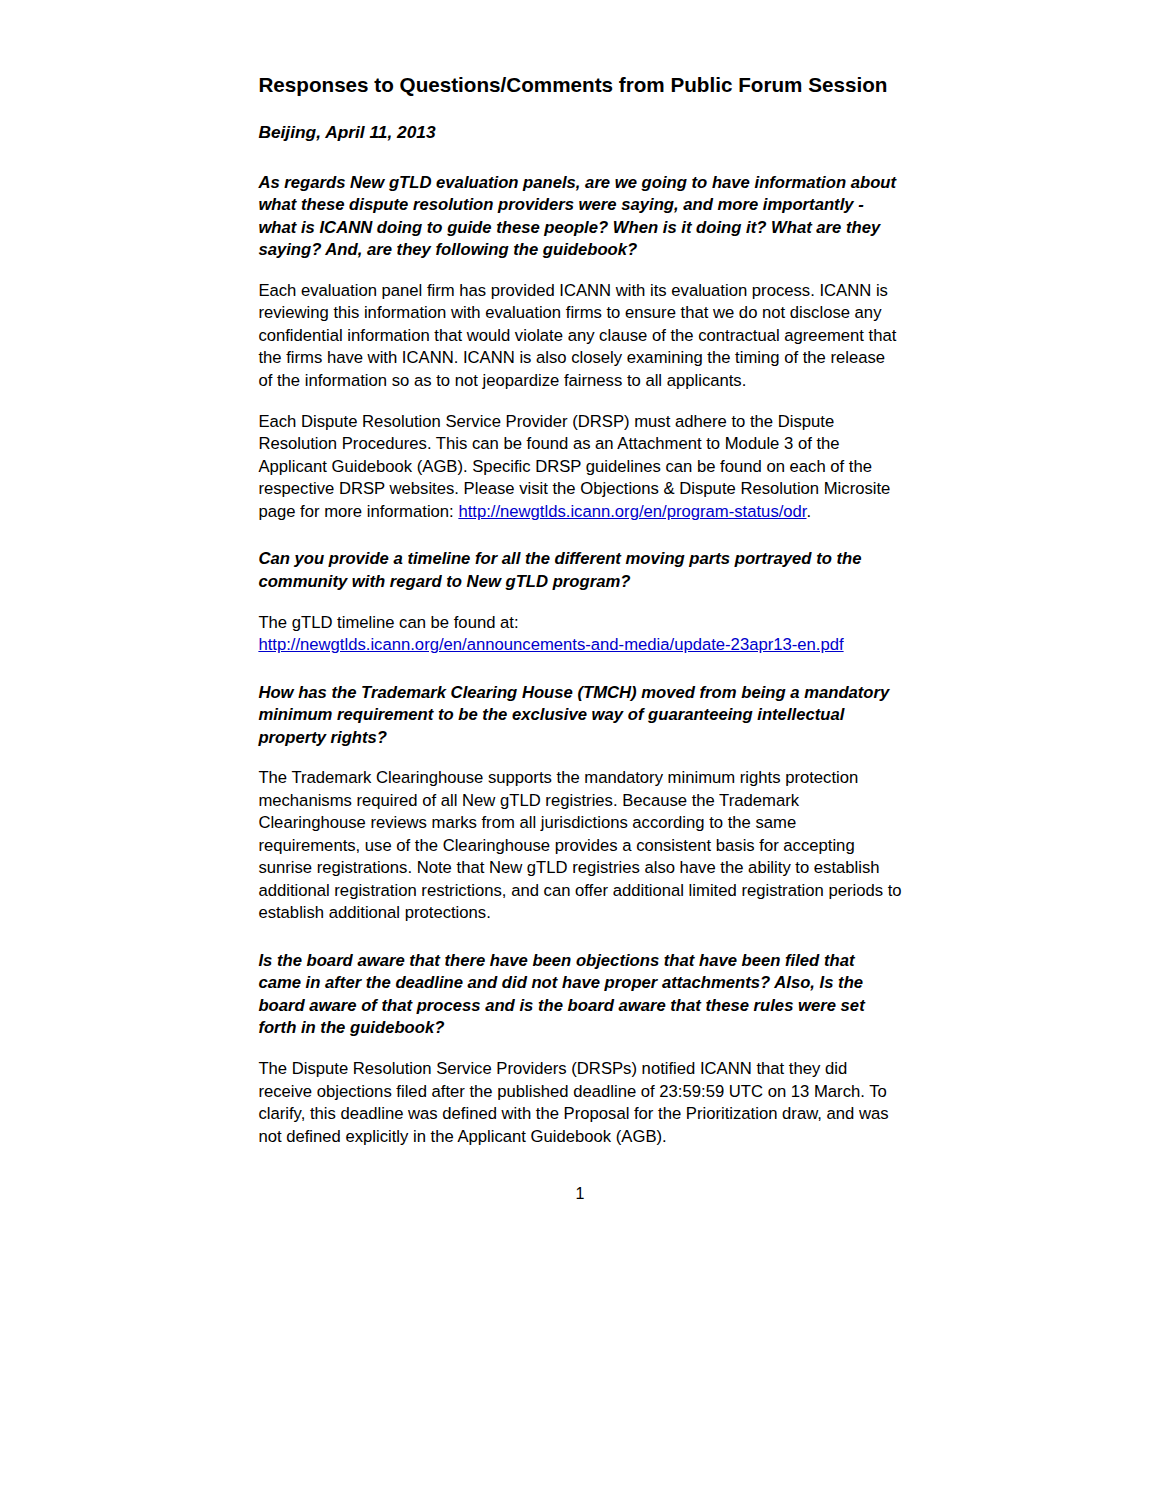Responses to Questions/Comments from Public Forum Session
Beijing, April 11, 2013
As regards New gTLD evaluation panels, are we going to have information about what these dispute resolution providers were saying, and more importantly - what is ICANN doing to guide these people? When is it doing it? What are they saying? And, are they following the guidebook?
Each evaluation panel firm has provided ICANN with its evaluation process. ICANN is reviewing this information with evaluation firms to ensure that we do not disclose any confidential information that would violate any clause of the contractual agreement that the firms have with ICANN. ICANN is also closely examining the timing of the release of the information so as to not jeopardize fairness to all applicants.
Each Dispute Resolution Service Provider (DRSP) must adhere to the Dispute Resolution Procedures. This can be found as an Attachment to Module 3 of the Applicant Guidebook (AGB). Specific DRSP guidelines can be found on each of the respective DRSP websites. Please visit the Objections & Dispute Resolution Microsite page for more information: http://newgtlds.icann.org/en/program-status/odr.
Can you provide a timeline for all the different moving parts portrayed to the community with regard to New gTLD program?
The gTLD timeline can be found at:
http://newgtlds.icann.org/en/announcements-and-media/update-23apr13-en.pdf
How has the Trademark Clearing House (TMCH) moved from being a mandatory minimum requirement to be the exclusive way of guaranteeing intellectual property rights?
The Trademark Clearinghouse supports the mandatory minimum rights protection mechanisms required of all New gTLD registries. Because the Trademark Clearinghouse reviews marks from all jurisdictions according to the same requirements, use of the Clearinghouse provides a consistent basis for accepting sunrise registrations. Note that New gTLD registries also have the ability to establish additional registration restrictions, and can offer additional limited registration periods to establish additional protections.
Is the board aware that there have been objections that have been filed that came in after the deadline and did not have proper attachments? Also, Is the board aware of that process and is the board aware that these rules were set forth in the guidebook?
The Dispute Resolution Service Providers (DRSPs) notified ICANN that they did receive objections filed after the published deadline of 23:59:59 UTC on 13 March. To clarify, this deadline was defined with the Proposal for the Prioritization draw, and was not defined explicitly in the Applicant Guidebook (AGB).
1